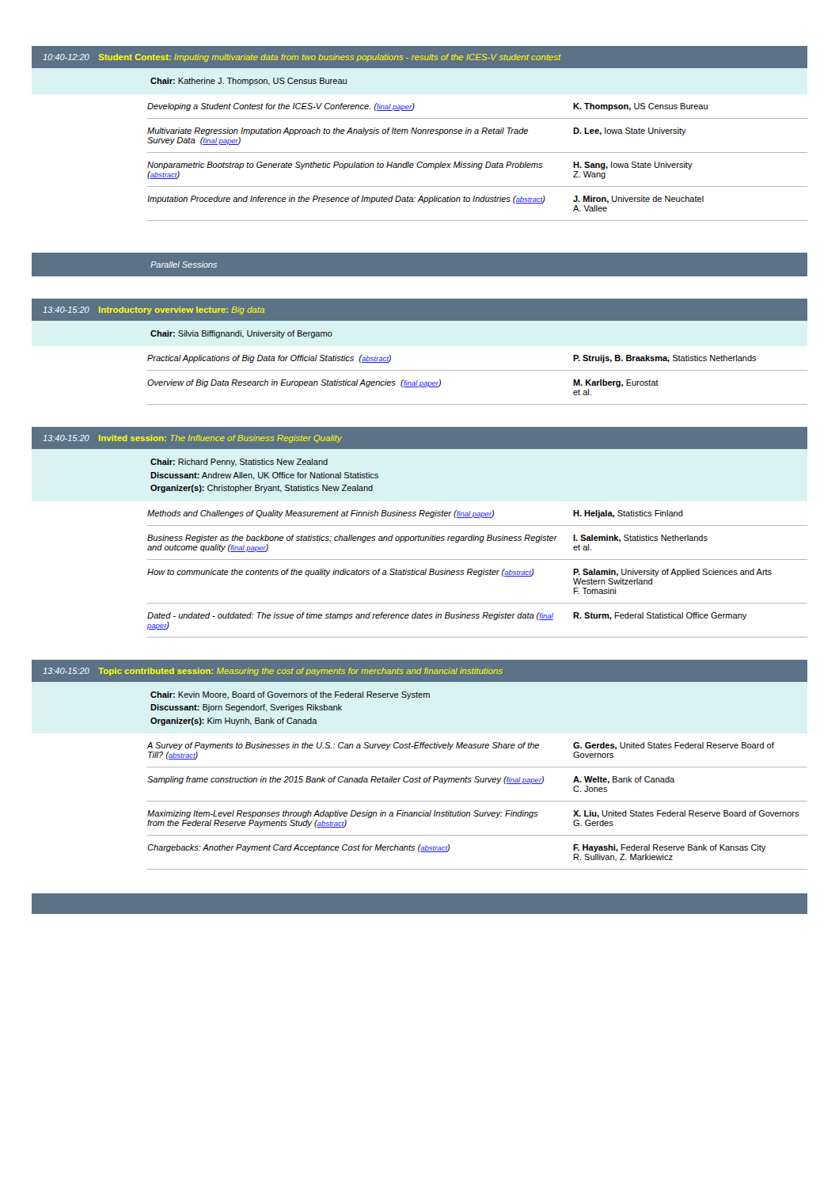10:40-12:20 Student Contest: Imputing multivariate data from two business populations - results of the ICES-V student contest
Chair: Katherine J. Thompson, US Census Bureau
| | Developing a Student Contest for the ICES-V Conference. ( final paper ) | K. Thompson, US Census Bureau |
| | Multivariate Regression Imputation Approach to the Analysis of Item Nonresponse in a Retail Trade Survey Data ( final paper ) | D. Lee, Iowa State University |
| | Nonparametric Bootstrap to Generate Synthetic Population to Handle Complex Missing Data Problems ( abstract ) | H. Sang, Iowa State University Z. Wang |
| | Imputation Procedure and Inference in the Presence of Imputed Data: Application to Industries ( abstract ) | J. Miron, Universite de Neuchatel A. Vallee |
Parallel Sessions
13:40-15:20 Introductory overview lecture: Big data
Chair: Silvia Biffignandi, University of Bergamo
| | Practical Applications of Big Data for Official Statistics ( abstract ) | P. Struijs, B. Braaksma, Statistics Netherlands |
| | Overview of Big Data Research in European Statistical Agencies ( final paper ) | M. Karlberg, Eurostat et al. |
13:40-15:20 Invited session: The Influence of Business Register Quality
Chair: Richard Penny, Statistics New Zealand
Discussant: Andrew Allen, UK Office for National Statistics
Organizer(s): Christopher Bryant, Statistics New Zealand
| | Methods and Challenges of Quality Measurement at Finnish Business Register ( final paper ) | H. Heljala, Statistics Finland |
| | Business Register as the backbone of statistics; challenges and opportunities regarding Business Register and outcome quality ( final paper ) | I. Salemink, Statistics Netherlands et al. |
| | How to communicate the contents of the quality indicators of a Statistical Business Register ( abstract ) | P. Salamin, University of Applied Sciences and Arts Western Switzerland F. Tomasini |
| | Dated - undated - outdated: The issue of time stamps and reference dates in Business Register data ( final paper ) | R. Sturm, Federal Statistical Office Germany |
13:40-15:20 Topic contributed session: Measuring the cost of payments for merchants and financial institutions
Chair: Kevin Moore, Board of Governors of the Federal Reserve System
Discussant: Bjorn Segendorf, Sveriges Riksbank
Organizer(s): Kim Huynh, Bank of Canada
| | A Survey of Payments to Businesses in the U.S.: Can a Survey Cost-Effectively Measure Share of the Till? ( abstract ) | G. Gerdes, United States Federal Reserve Board of Governors |
| | Sampling frame construction in the 2015 Bank of Canada Retailer Cost of Payments Survey ( final paper ) | A. Welte, Bank of Canada C. Jones |
| | Maximizing Item-Level Responses through Adaptive Design in a Financial Institution Survey: Findings from the Federal Reserve Payments Study ( abstract ) | X. Liu, United States Federal Reserve Board of Governors G. Gerdes |
| | Chargebacks: Another Payment Card Acceptance Cost for Merchants ( abstract ) | F. Hayashi, Federal Reserve Bank of Kansas City R. Sullivan, Z. Markiewicz |